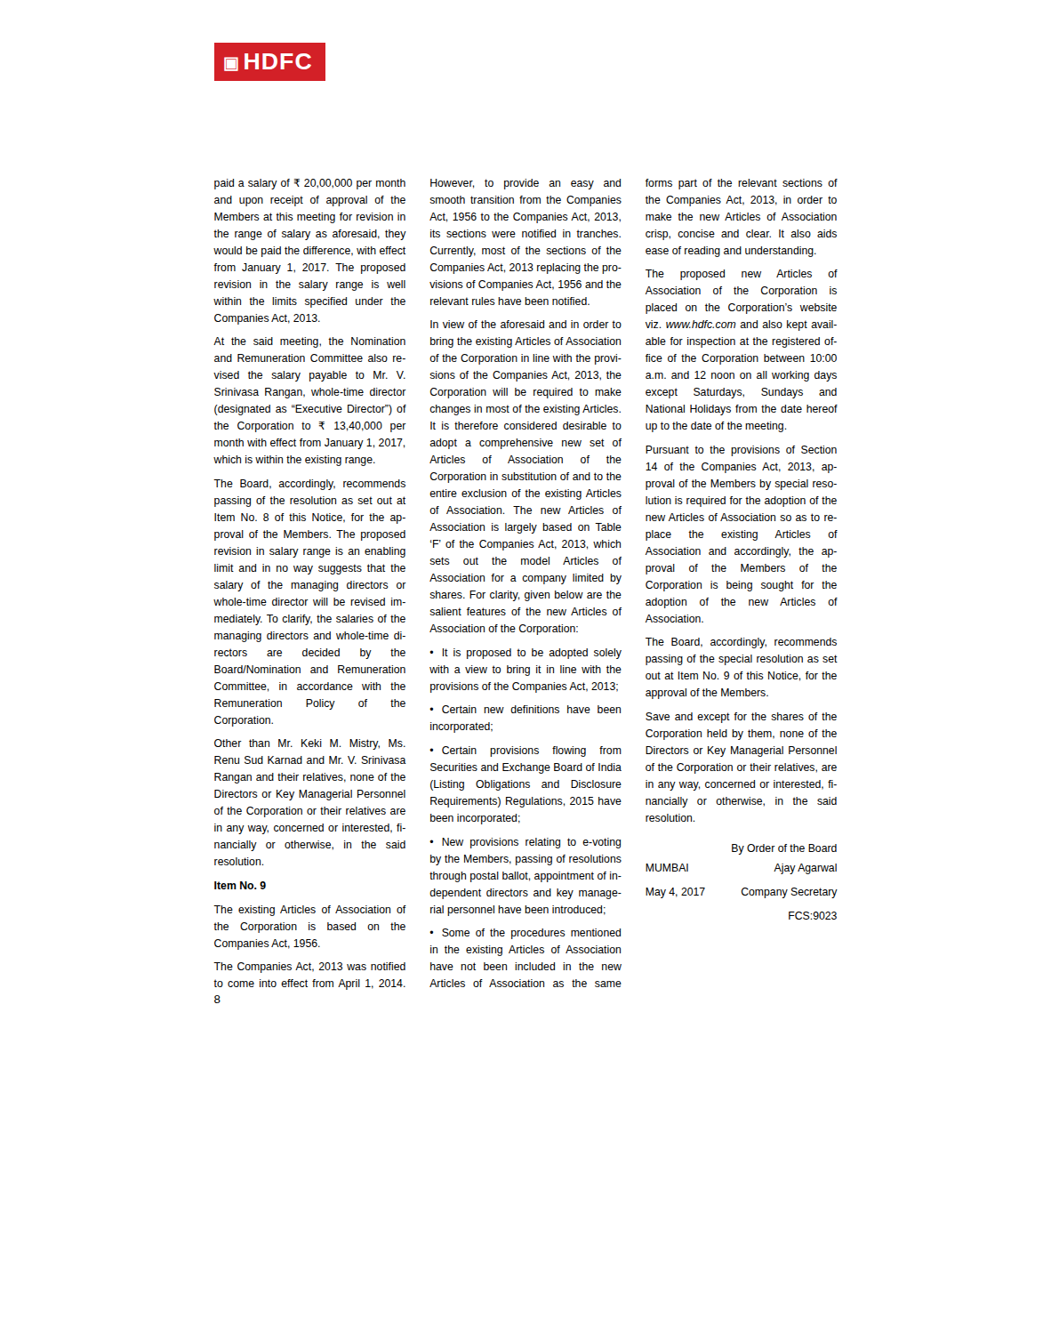▣HDFC
paid a salary of ₹ 20,00,000 per month and upon receipt of approval of the Members at this meeting for revision in the range of salary as aforesaid, they would be paid the difference, with effect from January 1, 2017. The proposed revision in the salary range is well within the limits specified under the Companies Act, 2013.
At the said meeting, the Nomination and Remuneration Committee also revised the salary payable to Mr. V. Srinivasa Rangan, whole-time director (designated as “Executive Director”) of the Corporation to ₹ 13,40,000 per month with effect from January 1, 2017, which is within the existing range.
The Board, accordingly, recommends passing of the resolution as set out at Item No. 8 of this Notice, for the approval of the Members. The proposed revision in salary range is an enabling limit and in no way suggests that the salary of the managing directors or whole-time director will be revised immediately. To clarify, the salaries of the managing directors and whole-time directors are decided by the Board/Nomination and Remuneration Committee, in accordance with the Remuneration Policy of the Corporation.
Other than Mr. Keki M. Mistry, Ms. Renu Sud Karnad and Mr. V. Srinivasa Rangan and their relatives, none of the Directors or Key Managerial Personnel of the Corporation or their relatives are in any way, concerned or interested, financially or otherwise, in the said resolution.
Item No. 9
The existing Articles of Association of the Corporation is based on the Companies Act, 1956.
The Companies Act, 2013 was notified to come into effect from April 1, 2014. However, to provide an easy and smooth transition from the Companies Act, 1956 to the Companies Act, 2013, its sections were notified in tranches. Currently, most of the sections of the Companies Act, 2013 replacing the provisions of Companies Act, 1956 and the relevant rules have been notified.
In view of the aforesaid and in order to bring the existing Articles of Association of the Corporation in line with the provisions of the Companies Act, 2013, the Corporation will be required to make changes in most of the existing Articles. It is therefore considered desirable to adopt a comprehensive new set of Articles of Association of the Corporation in substitution of and to the entire exclusion of the existing Articles of Association. The new Articles of Association is largely based on Table ‘F’ of the Companies Act, 2013, which sets out the model Articles of Association for a company limited by shares. For clarity, given below are the salient features of the new Articles of Association of the Corporation:
•It is proposed to be adopted solely with a view to bring it in line with the provisions of the Companies Act, 2013; •Certain new definitions have been incorporated; •Certain provisions flowing from Securities and Exchange Board of India (Listing Obligations and Disclosure Requirements) Regulations, 2015 have been incorporated; •New provisions relating to e-voting by the Members, passing of resolutions through postal ballot, appointment of independent directors and key managerial personnel have been introduced; •Some of the procedures mentioned in the existing Articles of Association have not been included in the new Articles of Association as the same forms part of the relevant sections of the Companies Act, 2013, in order to make the new Articles of Association crisp, concise and clear. It also aids ease of reading and understanding.
The proposed new Articles of Association of the Corporation is placed on the Corporation’s website viz. www.hdfc.com and also kept available for inspection at the registered office of the Corporation between 10:00 a.m. and 12 noon on all working days except Saturdays, Sundays and National Holidays from the date hereof up to the date of the meeting.
Pursuant to the provisions of Section 14 of the Companies Act, 2013, approval of the Members by special resolution is required for the adoption of the new Articles of Association so as to replace the existing Articles of Association and accordingly, the approval of the Members of the Corporation is being sought for the adoption of the new Articles of Association.
The Board, accordingly, recommends passing of the special resolution as set out at Item No. 9 of this Notice, for the approval of the Members.
Save and except for the shares of the Corporation held by them, none of the Directors or Key Managerial Personnel of the Corporation or their relatives, are in any way, concerned or interested, financially or otherwise, in the said resolution.
By Order of the Board
MUMBAI
May 4, 2017
Ajay Agarwal
Company Secretary
FCS:9023
8